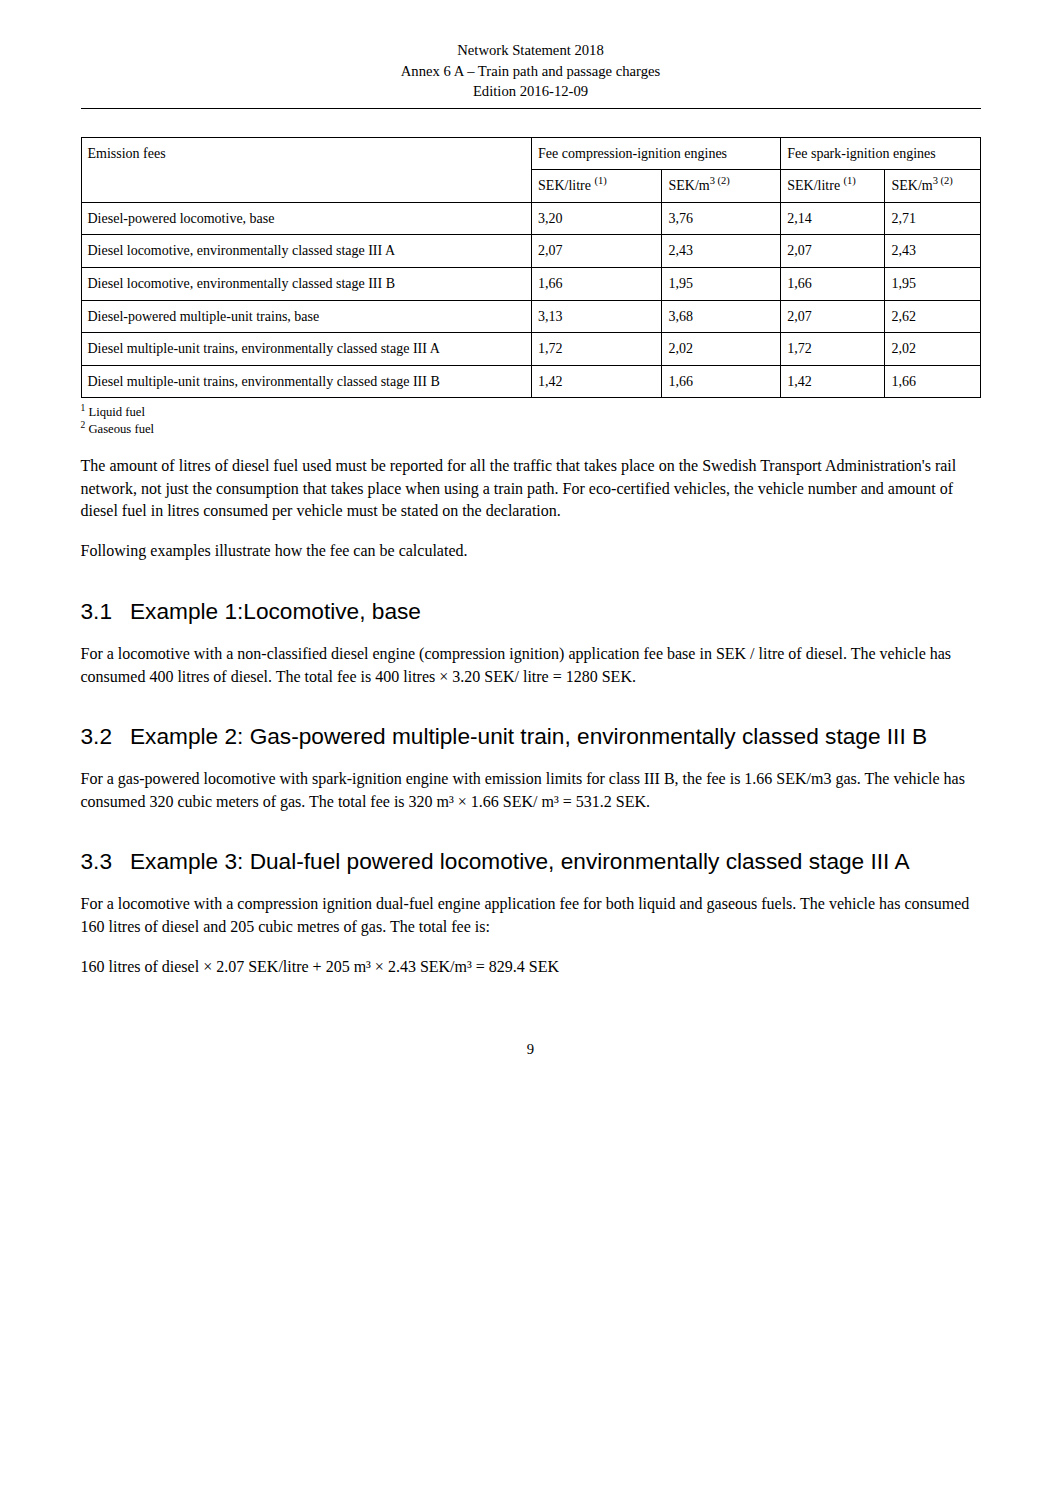Network Statement 2018
Annex 6 A – Train path and passage charges
Edition 2016-12-09
| Emission fees | Fee compression-ignition engines | Fee spark-ignition engines |
| --- | --- | --- |
| SEK/litre (1) | SEK/m 3 (2) | SEK/litre (1) | SEK/m 3 (2) |
| Diesel-powered locomotive, base | 3,20 | 3,76 | 2,14 | 2,71 |
| Diesel locomotive, environmentally classed stage III A | 2,07 | 2,43 | 2,07 | 2,43 |
| Diesel locomotive, environmentally classed stage III B | 1,66 | 1,95 | 1,66 | 1,95 |
| Diesel-powered multiple-unit trains, base | 3,13 | 3,68 | 2,07 | 2,62 |
| Diesel multiple-unit trains, environmentally classed stage III A | 1,72 | 2,02 | 1,72 | 2,02 |
| Diesel multiple-unit trains, environmentally classed stage III B | 1,42 | 1,66 | 1,42 | 1,66 |
1 Liquid fuel
2 Gaseous fuel
The amount of litres of diesel fuel used must be reported for all the traffic that takes place on the Swedish Transport Administration's rail network, not just the consumption that takes place when using a train path. For eco-certified vehicles, the vehicle number and amount of diesel fuel in litres consumed per vehicle must be stated on the declaration.
Following examples illustrate how the fee can be calculated.
3.1 Example 1:Locomotive, base
For a locomotive with a non-classified diesel engine (compression ignition) application fee base in SEK / litre of diesel. The vehicle has consumed 400 litres of diesel. The total fee is 400 litres × 3.20 SEK/ litre = 1280 SEK.
3.2 Example 2: Gas-powered multiple-unit train, environmentally classed stage III B
For a gas-powered locomotive with spark-ignition engine with emission limits for class III B, the fee is 1.66 SEK/m3 gas. The vehicle has consumed 320 cubic meters of gas. The total fee is 320 m³ × 1.66 SEK/ m³ = 531.2 SEK.
3.3 Example 3: Dual-fuel powered locomotive, environmentally classed stage III A
For a locomotive with a compression ignition dual-fuel engine application fee for both liquid and gaseous fuels. The vehicle has consumed 160 litres of diesel and 205 cubic metres of gas. The total fee is:
160 litres of diesel × 2.07 SEK/litre + 205 m³ × 2.43 SEK/m³ = 829.4 SEK
9